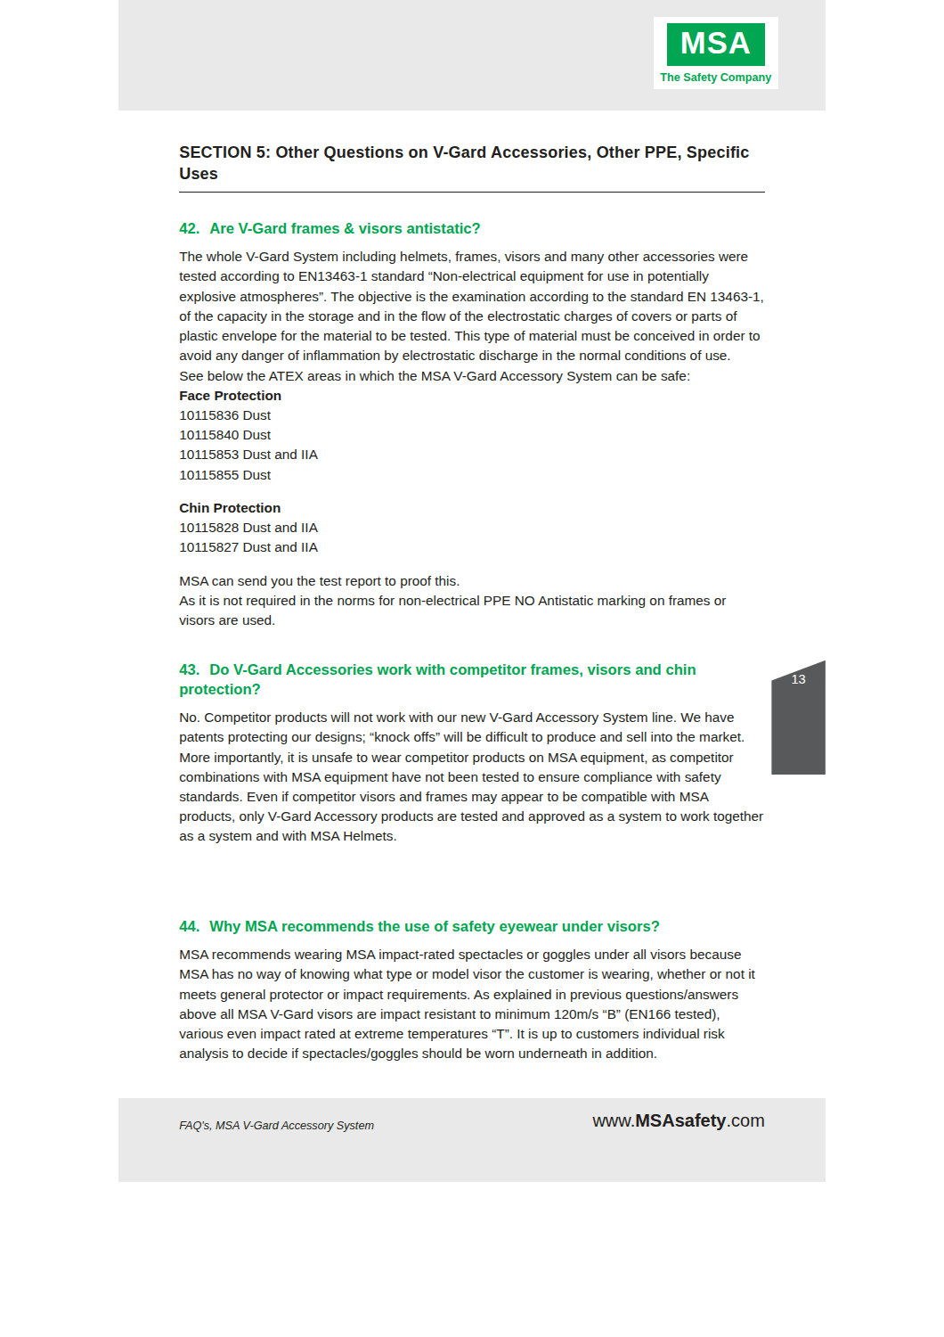MSA
The Safety Company
SECTION 5: Other Questions on V-Gard Accessories, Other PPE, Specific Uses
42. Are V-Gard frames & visors antistatic?
The whole V-Gard System including helmets, frames, visors and many other accessories were tested according to EN13463-1 standard “Non-electrical equipment for use in potentially explosive atmospheres”. The objective is the examination according to the standard EN 13463-1, of the capacity in the storage and in the flow of the electrostatic charges of covers or parts of plastic envelope for the material to be tested. This type of material must be conceived in order to avoid any danger of inflammation by electrostatic discharge in the normal conditions of use.
See below the ATEX areas in which the MSA V-Gard Accessory System can be safe:
Face Protection
10115836 Dust
10115840 Dust
10115853 Dust and IIA
10115855 Dust
Chin Protection
10115828 Dust and IIA
10115827 Dust and IIA
MSA can send you the test report to proof this.
As it is not required in the norms for non-electrical PPE NO Antistatic marking on frames or visors are used.
43. Do V-Gard Accessories work with competitor frames, visors and chin protection?
No. Competitor products will not work with our new V-Gard Accessory System line. We have patents protecting our designs; “knock offs” will be difficult to produce and sell into the market.
More importantly, it is unsafe to wear competitor products on MSA equipment, as competitor combinations with MSA equipment have not been tested to ensure compliance with safety standards. Even if competitor visors and frames may appear to be compatible with MSA products, only V-Gard Accessory products are tested and approved as a system to work together as a system and with MSA Helmets.
44. Why MSA recommends the use of safety eyewear under visors?
MSA recommends wearing MSA impact-rated spectacles or goggles under all visors because MSA has no way of knowing what type or model visor the customer is wearing, whether or not it meets general protector or impact requirements. As explained in previous questions/answers above all MSA V-Gard visors are impact resistant to minimum 120m/s “B” (EN166 tested), various even impact rated at extreme temperatures “T”. It is up to customers individual risk analysis to decide if spectacles/goggles should be worn underneath in addition.
13
FAQ's, MSA V-Gard Accessory System
www.MSAsafety.com